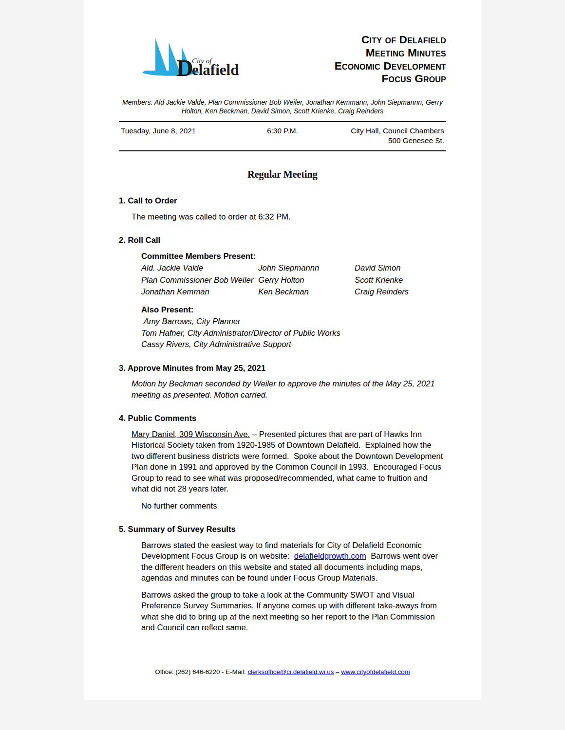City of elafield D
City of Delafield
Meeting Minutes
Economic Development
Focus Group
Members: Ald Jackie Valde, Plan Commissioner Bob Weiler, Jonathan Kemmann, John Siepmannn, Gerry Holton, Ken Beckman, David Simon, Scott Krienke, Craig Reinders
Tuesday, June 8, 2021
6:30 P.M.
City Hall, Council Chambers
500 Genesee St.
Regular Meeting
1. Call to Order
The meeting was called to order at 6:32 PM.
2. Roll Call
Committee Members Present:
Ald. Jackie Valde John Siepmannn David Simon Plan Commissioner Bob Weiler Gerry Holton Scott Krienke Jonathan Kemman Ken Beckman Craig Reinders
Also Present:
Amy Barrows, City Planner
Tom Hafner, City Administrator/Director of Public Works
Cassy Rivers, City Administrative Support
3. Approve Minutes from May 25, 2021
Motion by Beckman seconded by Weiler to approve the minutes of the May 25, 2021 meeting as presented. Motion carried.
4. Public Comments
Mary Daniel, 309 Wisconsin Ave. – Presented pictures that are part of Hawks Inn Historical Society taken from 1920-1985 of Downtown Delafield. Explained how the two different business districts were formed. Spoke about the Downtown Development Plan done in 1991 and approved by the Common Council in 1993. Encouraged Focus Group to read to see what was proposed/recommended, what came to fruition and what did not 28 years later.
No further comments
5. Summary of Survey Results
Barrows stated the easiest way to find materials for City of Delafield Economic Development Focus Group is on website: delafieldgrowth.com Barrows went over the different headers on this website and stated all documents including maps, agendas and minutes can be found under Focus Group Materials.
Barrows asked the group to take a look at the Community SWOT and Visual Preference Survey Summaries. If anyone comes up with different take-aways from what she did to bring up at the next meeting so her report to the Plan Commission and Council can reflect same.
Office: (262) 646-6220 - E-Mail: clerksoffice@ci.delafield.wi.us – www.cityofdelafield.com